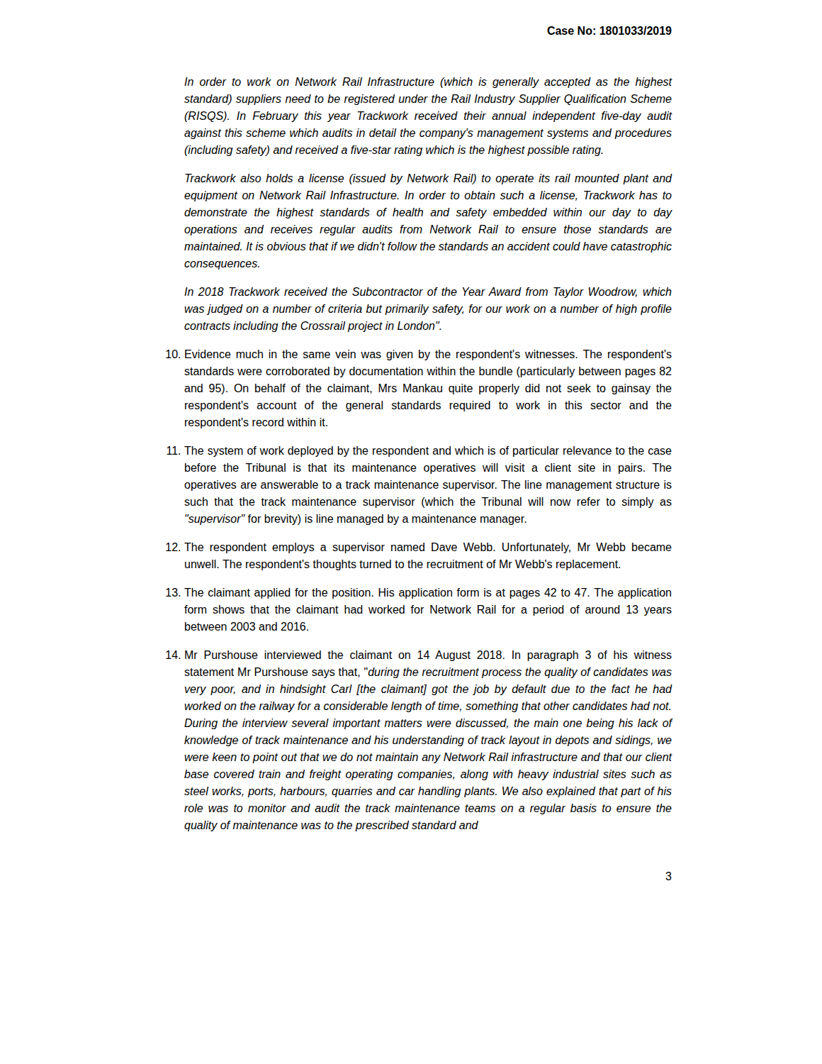Case No: 1801033/2019
In order to work on Network Rail Infrastructure (which is generally accepted as the highest standard) suppliers need to be registered under the Rail Industry Supplier Qualification Scheme (RISQS). In February this year Trackwork received their annual independent five-day audit against this scheme which audits in detail the company's management systems and procedures (including safety) and received a five-star rating which is the highest possible rating.
Trackwork also holds a license (issued by Network Rail) to operate its rail mounted plant and equipment on Network Rail Infrastructure. In order to obtain such a license, Trackwork has to demonstrate the highest standards of health and safety embedded within our day to day operations and receives regular audits from Network Rail to ensure those standards are maintained. It is obvious that if we didn't follow the standards an accident could have catastrophic consequences.
In 2018 Trackwork received the Subcontractor of the Year Award from Taylor Woodrow, which was judged on a number of criteria but primarily safety, for our work on a number of high profile contracts including the Crossrail project in London".
Evidence much in the same vein was given by the respondent's witnesses. The respondent's standards were corroborated by documentation within the bundle (particularly between pages 82 and 95). On behalf of the claimant, Mrs Mankau quite properly did not seek to gainsay the respondent's account of the general standards required to work in this sector and the respondent's record within it.
The system of work deployed by the respondent and which is of particular relevance to the case before the Tribunal is that its maintenance operatives will visit a client site in pairs. The operatives are answerable to a track maintenance supervisor. The line management structure is such that the track maintenance supervisor (which the Tribunal will now refer to simply as "supervisor" for brevity) is line managed by a maintenance manager.
The respondent employs a supervisor named Dave Webb. Unfortunately, Mr Webb became unwell. The respondent's thoughts turned to the recruitment of Mr Webb's replacement.
The claimant applied for the position. His application form is at pages 42 to 47. The application form shows that the claimant had worked for Network Rail for a period of around 13 years between 2003 and 2016.
Mr Purshouse interviewed the claimant on 14 August 2018. In paragraph 3 of his witness statement Mr Purshouse says that, "during the recruitment process the quality of candidates was very poor, and in hindsight Carl [the claimant] got the job by default due to the fact he had worked on the railway for a considerable length of time, something that other candidates had not. During the interview several important matters were discussed, the main one being his lack of knowledge of track maintenance and his understanding of track layout in depots and sidings, we were keen to point out that we do not maintain any Network Rail infrastructure and that our client base covered train and freight operating companies, along with heavy industrial sites such as steel works, ports, harbours, quarries and car handling plants. We also explained that part of his role was to monitor and audit the track maintenance teams on a regular basis to ensure the quality of maintenance was to the prescribed standard and
3